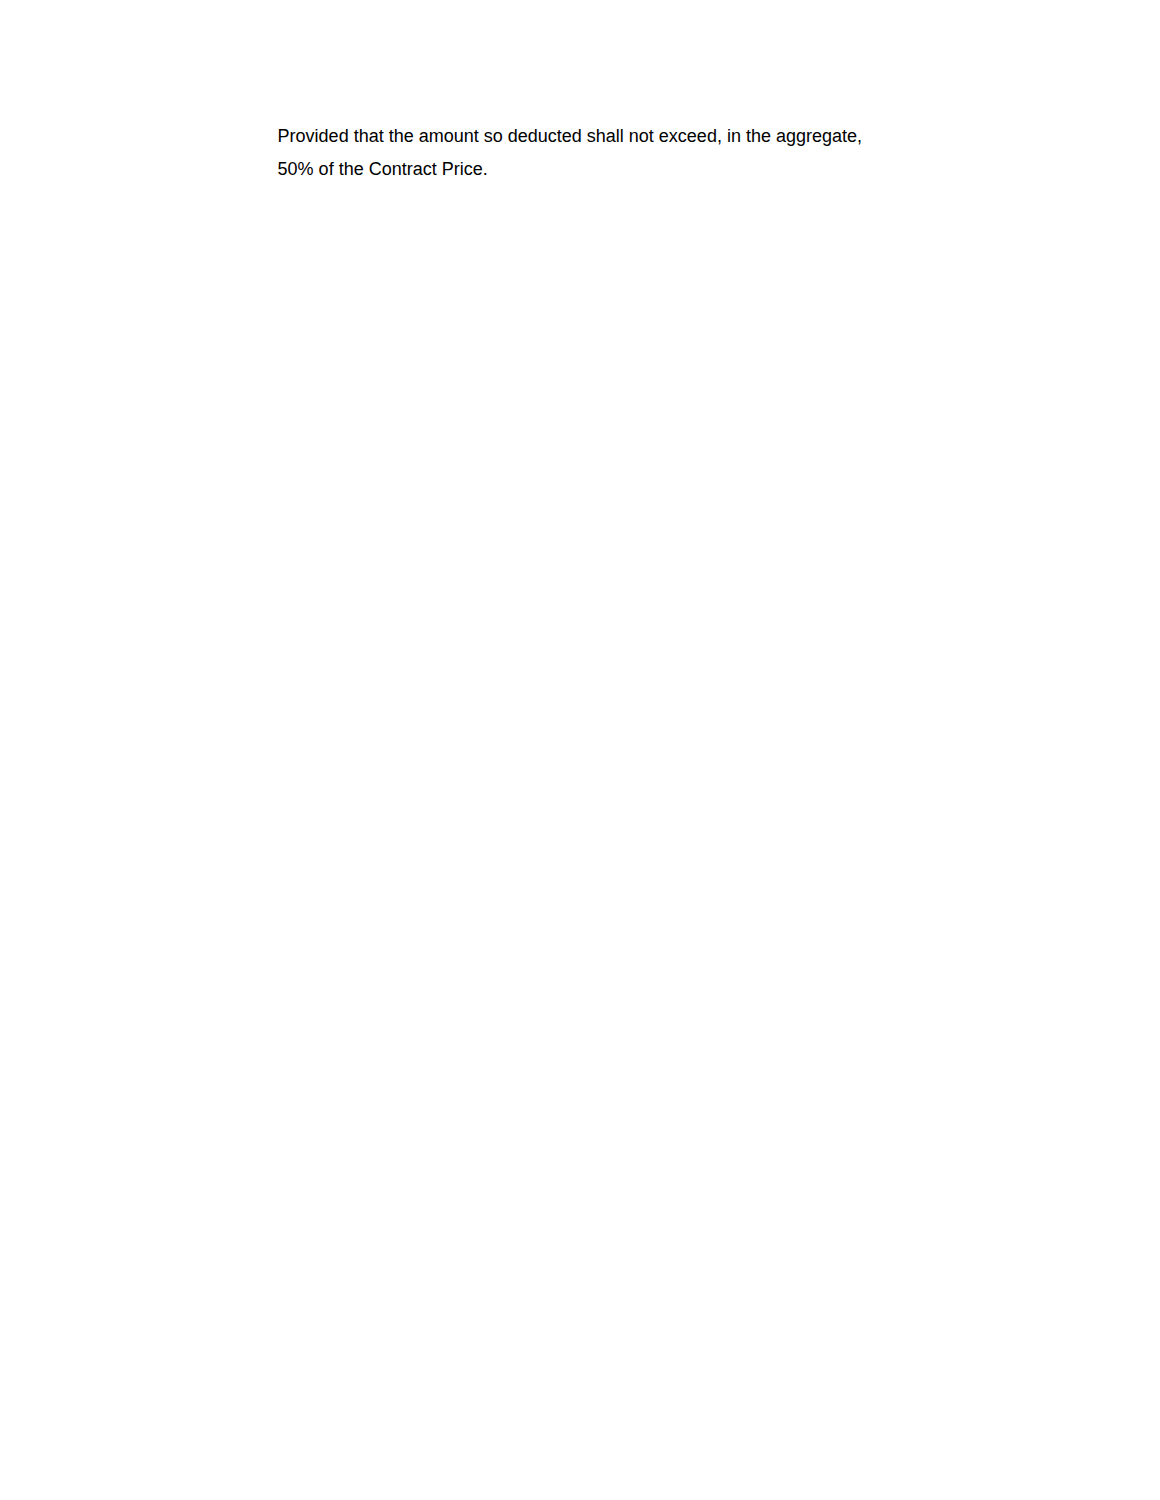Provided that the amount so deducted shall not exceed, in the aggregate, 50% of the Contract Price.